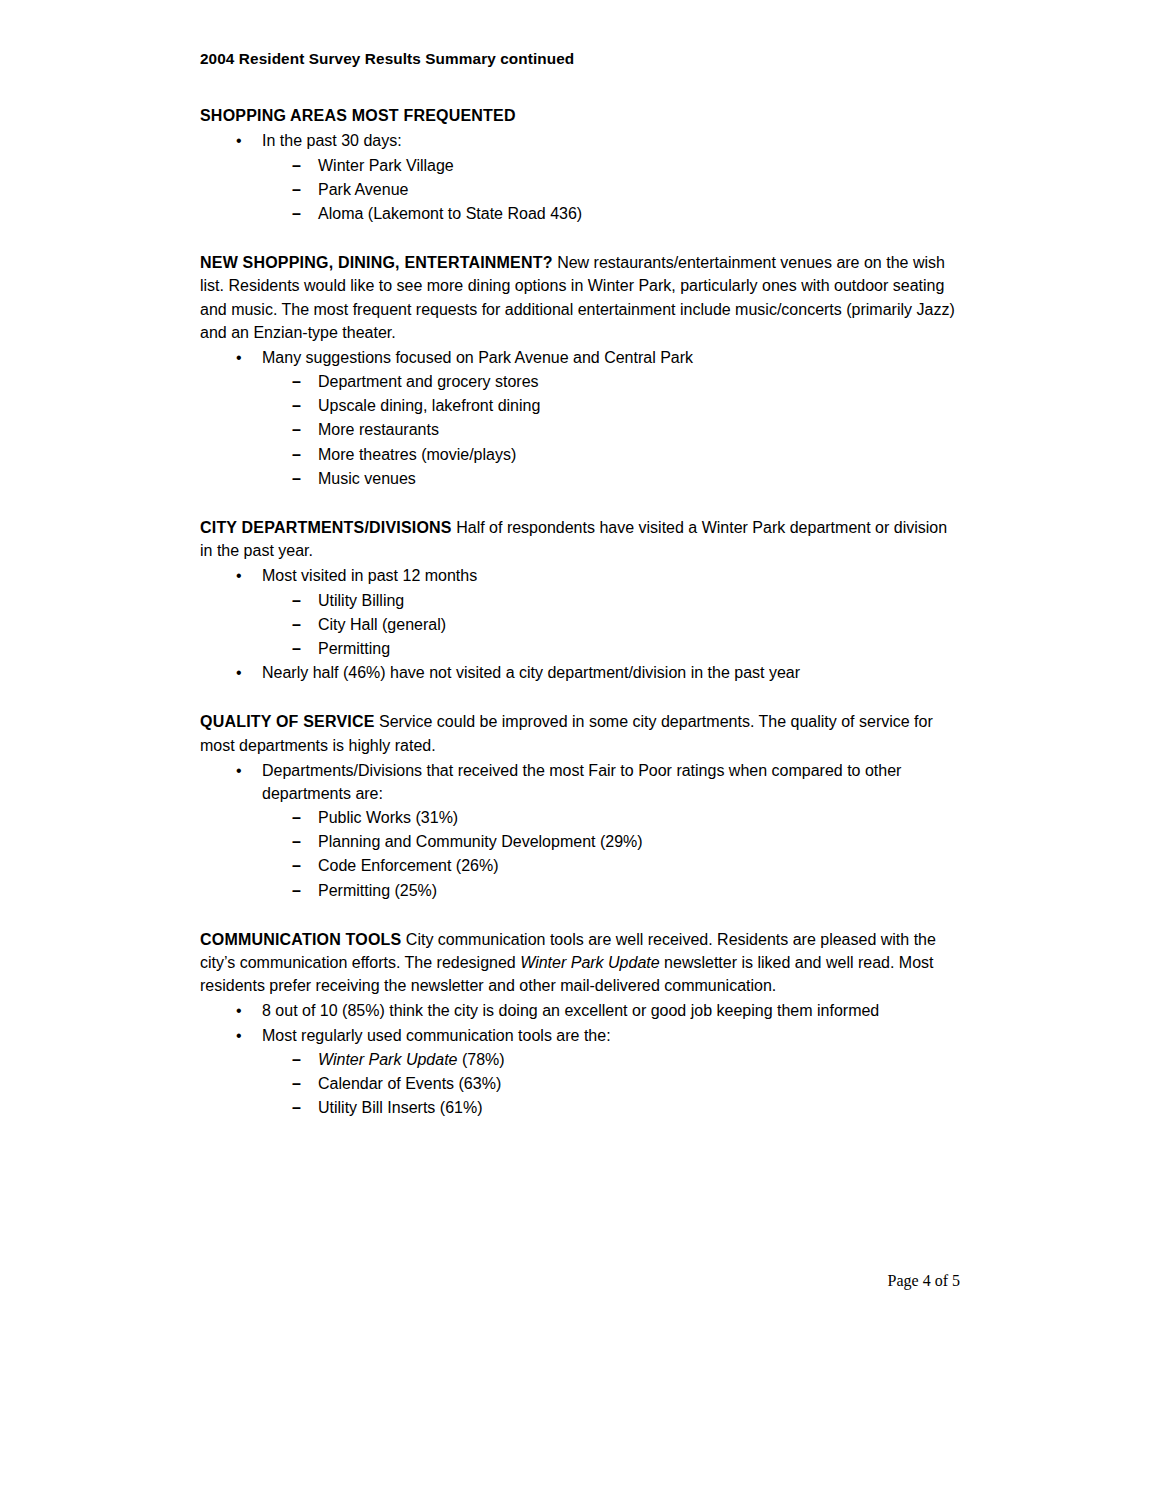2004 Resident Survey Results Summary continued
SHOPPING AREAS MOST FREQUENTED
•In the past 30 days:
–Winter Park Village
–Park Avenue
–Aloma (Lakemont to State Road 436)
NEW SHOPPING, DINING, ENTERTAINMENT? New restaurants/entertainment venues are on the wish list. Residents would like to see more dining options in Winter Park, particularly ones with outdoor seating and music. The most frequent requests for additional entertainment include music/concerts (primarily Jazz) and an Enzian-type theater.
•Many suggestions focused on Park Avenue and Central Park
–Department and grocery stores
–Upscale dining, lakefront dining
–More restaurants
–More theatres (movie/plays)
–Music venues
CITY DEPARTMENTS/DIVISIONS Half of respondents have visited a Winter Park department or division in the past year.
•Most visited in past 12 months
–Utility Billing
–City Hall (general)
–Permitting
•Nearly half (46%) have not visited a city department/division in the past year
QUALITY OF SERVICE Service could be improved in some city departments. The quality of service for most departments is highly rated.
•Departments/Divisions that received the most Fair to Poor ratings when compared to other departments are:
–Public Works (31%)
–Planning and Community Development (29%)
–Code Enforcement (26%)
–Permitting (25%)
COMMUNICATION TOOLS City communication tools are well received. Residents are pleased with the city’s communication efforts. The redesigned Winter Park Update newsletter is liked and well read. Most residents prefer receiving the newsletter and other mail-delivered communication.
•8 out of 10 (85%) think the city is doing an excellent or good job keeping them informed
•Most regularly used communication tools are the:
–Winter Park Update (78%)
–Calendar of Events (63%)
–Utility Bill Inserts (61%)
Page 4 of 5